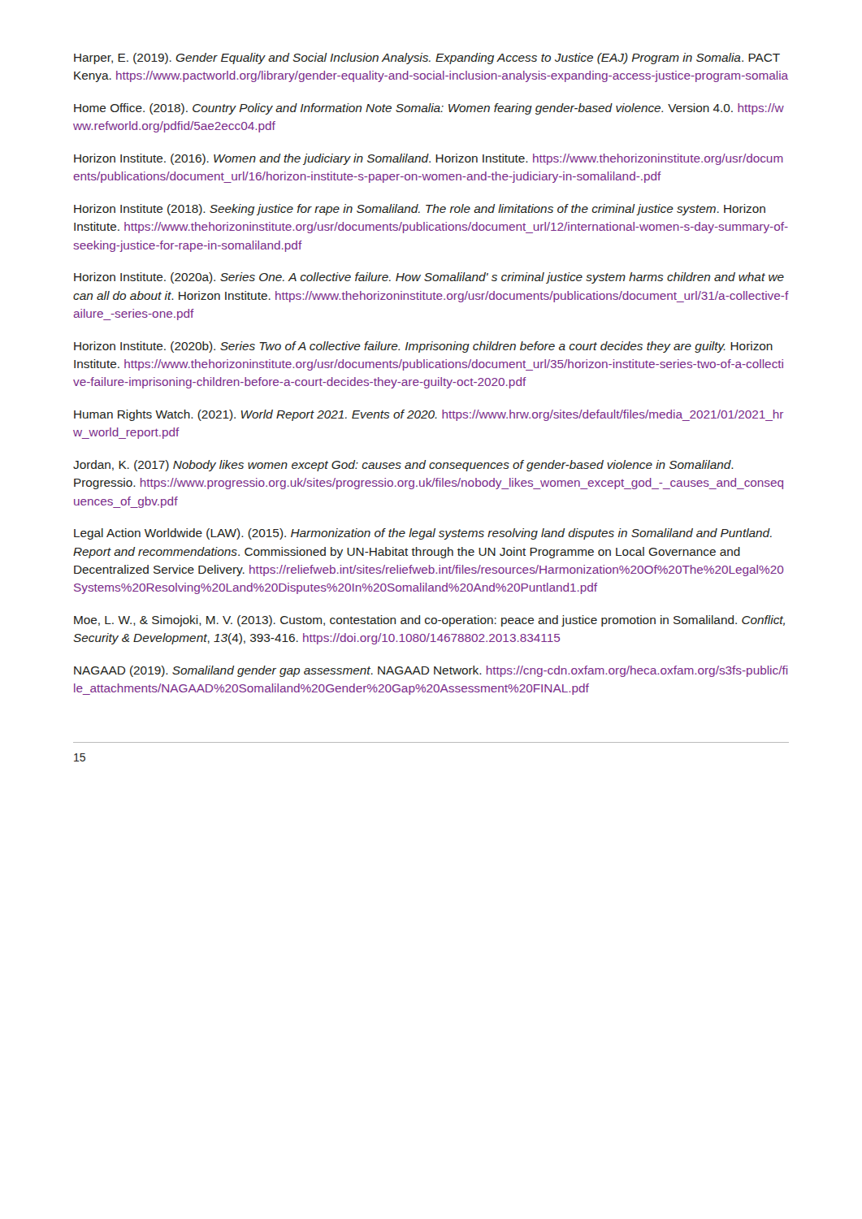Harper, E. (2019). Gender Equality and Social Inclusion Analysis. Expanding Access to Justice (EAJ) Program in Somalia. PACT Kenya. https://www.pactworld.org/library/gender-equality-and-social-inclusion-analysis-expanding-access-justice-program-somalia
Home Office. (2018). Country Policy and Information Note Somalia: Women fearing gender-based violence. Version 4.0. https://www.refworld.org/pdfid/5ae2ecc04.pdf
Horizon Institute. (2016). Women and the judiciary in Somaliland. Horizon Institute. https://www.thehorizoninstitute.org/usr/documents/publications/document_url/16/horizon-institute-s-paper-on-women-and-the-judiciary-in-somaliland-.pdf
Horizon Institute (2018). Seeking justice for rape in Somaliland. The role and limitations of the criminal justice system. Horizon Institute. https://www.thehorizoninstitute.org/usr/documents/publications/document_url/12/international-women-s-day-summary-of-seeking-justice-for-rape-in-somaliland.pdf
Horizon Institute. (2020a). Series One. A collective failure. How Somaliland' s criminal justice system harms children and what we can all do about it. Horizon Institute. https://www.thehorizoninstitute.org/usr/documents/publications/document_url/31/a-collective-failure_-series-one.pdf
Horizon Institute. (2020b). Series Two of A collective failure. Imprisoning children before a court decides they are guilty. Horizon Institute. https://www.thehorizoninstitute.org/usr/documents/publications/document_url/35/horizon-institute-series-two-of-a-collective-failure-imprisoning-children-before-a-court-decides-they-are-guilty-oct-2020.pdf
Human Rights Watch. (2021). World Report 2021. Events of 2020. https://www.hrw.org/sites/default/files/media_2021/01/2021_hrw_world_report.pdf
Jordan, K. (2017) Nobody likes women except God: causes and consequences of gender-based violence in Somaliland. Progressio. https://www.progressio.org.uk/sites/progressio.org.uk/files/nobody_likes_women_except_god_-_causes_and_consequences_of_gbv.pdf
Legal Action Worldwide (LAW). (2015). Harmonization of the legal systems resolving land disputes in Somaliland and Puntland. Report and recommendations. Commissioned by UN-Habitat through the UN Joint Programme on Local Governance and Decentralized Service Delivery. https://reliefweb.int/sites/reliefweb.int/files/resources/Harmonization%20Of%20The%20Legal%20Systems%20Resolving%20Land%20Disputes%20In%20Somaliland%20And%20Puntland1.pdf
Moe, L. W., & Simojoki, M. V. (2013). Custom, contestation and co-operation: peace and justice promotion in Somaliland. Conflict, Security & Development, 13(4), 393-416. https://doi.org/10.1080/14678802.2013.834115
NAGAAD (2019). Somaliland gender gap assessment. NAGAAD Network. https://cng-cdn.oxfam.org/heca.oxfam.org/s3fs-public/file_attachments/NAGAAD%20Somaliland%20Gender%20Gap%20Assessment%20FINAL.pdf
15